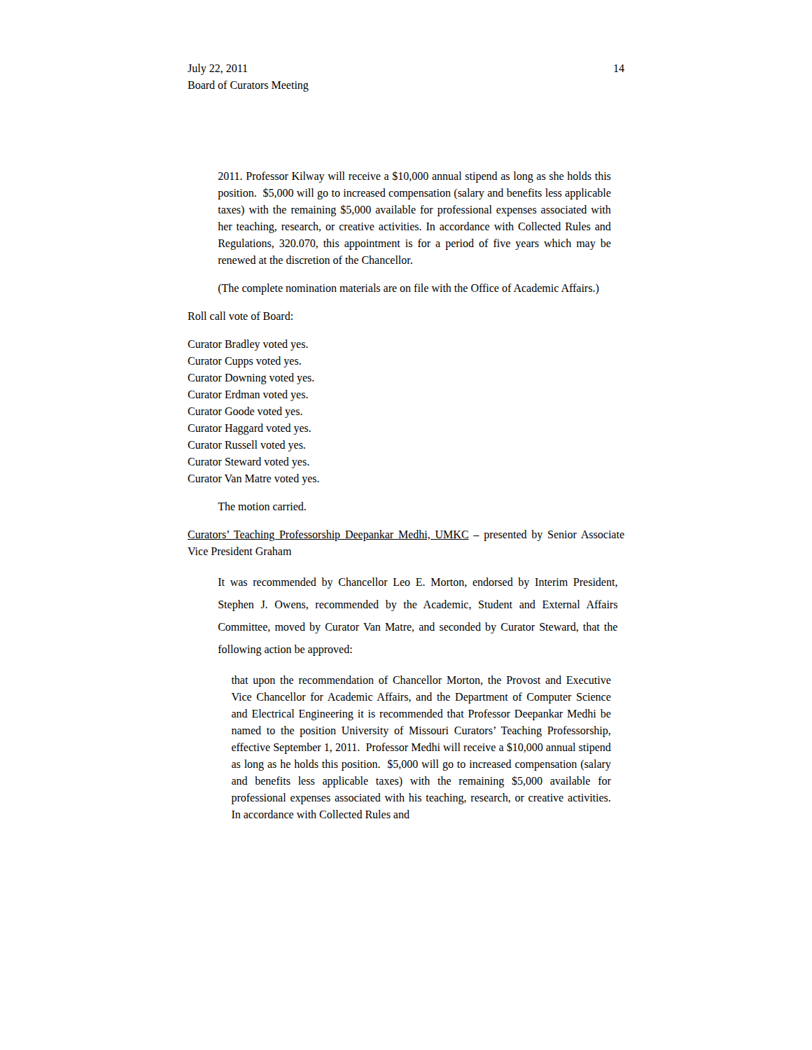July 22, 2011
Board of Curators Meeting
14
2011. Professor Kilway will receive a $10,000 annual stipend as long as she holds this position. $5,000 will go to increased compensation (salary and benefits less applicable taxes) with the remaining $5,000 available for professional expenses associated with her teaching, research, or creative activities. In accordance with Collected Rules and Regulations, 320.070, this appointment is for a period of five years which may be renewed at the discretion of the Chancellor.
(The complete nomination materials are on file with the Office of Academic Affairs.)
Roll call vote of Board:
Curator Bradley voted yes.
Curator Cupps voted yes.
Curator Downing voted yes.
Curator Erdman voted yes.
Curator Goode voted yes.
Curator Haggard voted yes.
Curator Russell voted yes.
Curator Steward voted yes.
Curator Van Matre voted yes.
The motion carried.
Curators’ Teaching Professorship Deepankar Medhi, UMKC – presented by Senior Associate Vice President Graham
It was recommended by Chancellor Leo E. Morton, endorsed by Interim President, Stephen J. Owens, recommended by the Academic, Student and External Affairs Committee, moved by Curator Van Matre, and seconded by Curator Steward, that the following action be approved:
that upon the recommendation of Chancellor Morton, the Provost and Executive Vice Chancellor for Academic Affairs, and the Department of Computer Science and Electrical Engineering it is recommended that Professor Deepankar Medhi be named to the position University of Missouri Curators’ Teaching Professorship, effective September 1, 2011. Professor Medhi will receive a $10,000 annual stipend as long as he holds this position. $5,000 will go to increased compensation (salary and benefits less applicable taxes) with the remaining $5,000 available for professional expenses associated with his teaching, research, or creative activities. In accordance with Collected Rules and